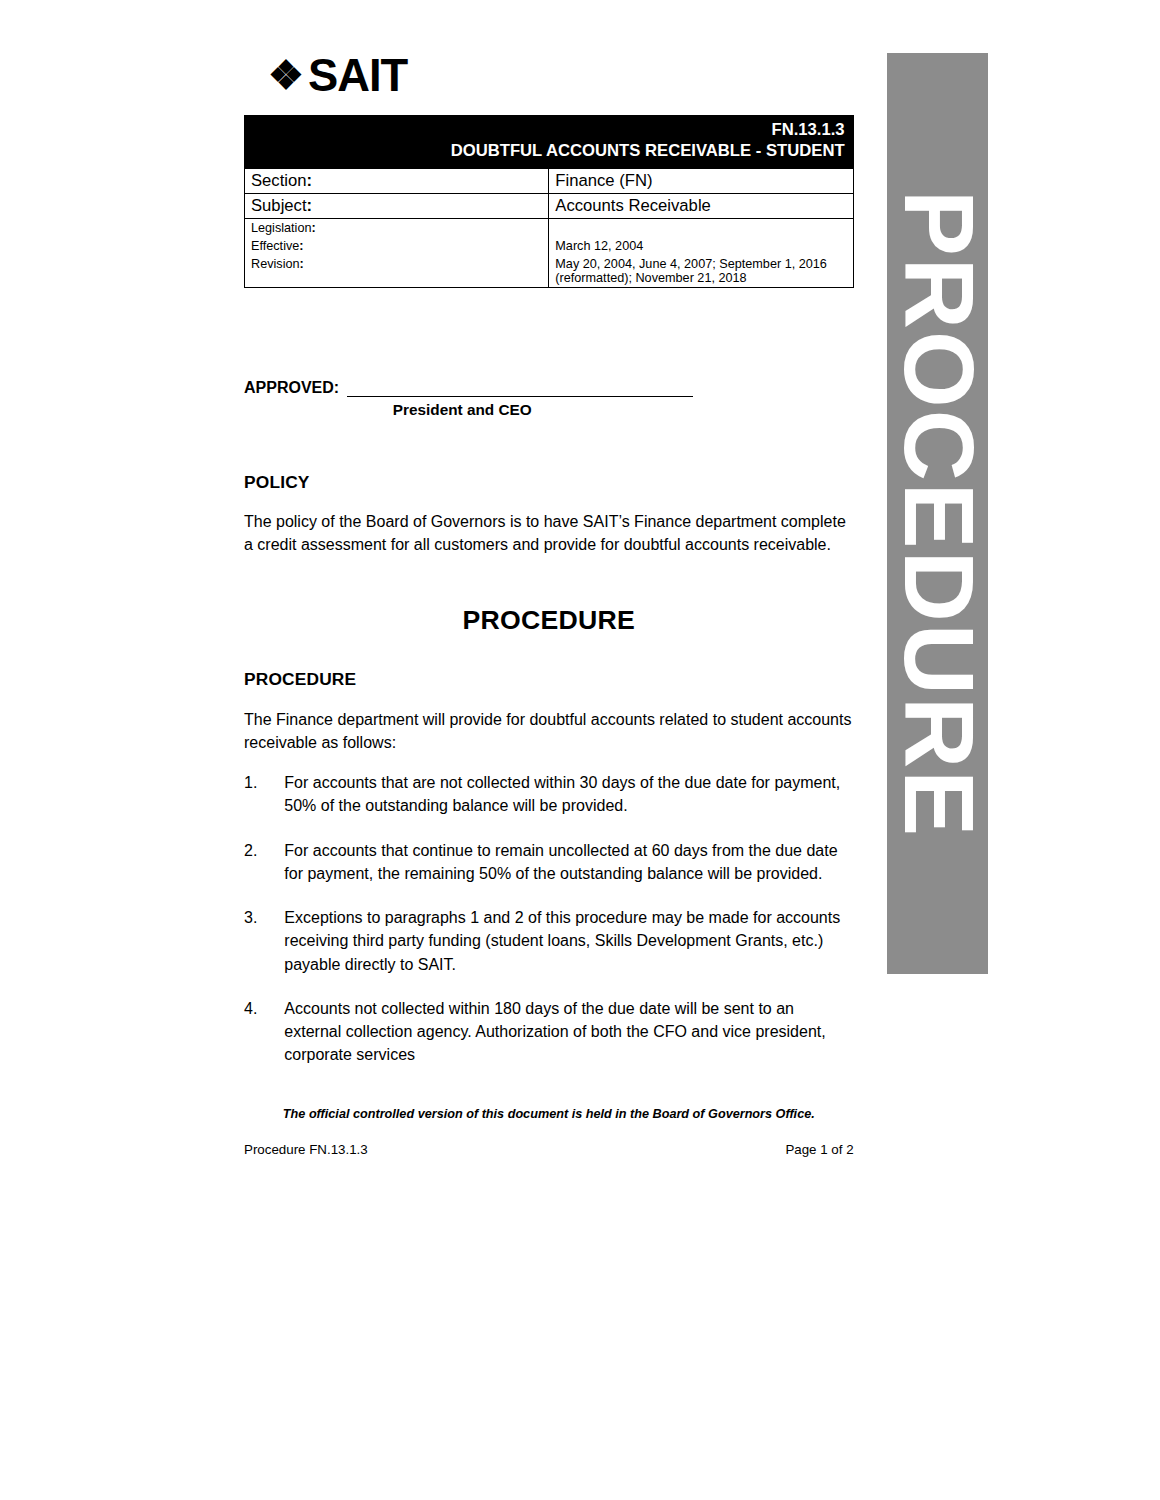PROCEDURE
❖SAIT
| FN.13.1.3 DOUBTFUL ACCOUNTS RECEIVABLE - STUDENT |
| Section : | Finance (FN) |
| Subject : | Accounts Receivable |
| Legislation : | |
| Effective : | March 12, 2004 |
| Revision : | May 20, 2004, June 4, 2007; September 1, 2016 (reformatted); November 21, 2018 |
APPROVED:
President and CEO
POLICY
The policy of the Board of Governors is to have SAIT’s Finance department complete a credit assessment for all customers and provide for doubtful accounts receivable.
PROCEDURE
PROCEDURE
The Finance department will provide for doubtful accounts related to student accounts receivable as follows:
For accounts that are not collected within 30 days of the due date for payment, 50% of the outstanding balance will be provided.
For accounts that continue to remain uncollected at 60 days from the due date for payment, the remaining 50% of the outstanding balance will be provided.
Exceptions to paragraphs 1 and 2 of this procedure may be made for accounts receiving third party funding (student loans, Skills Development Grants, etc.) payable directly to SAIT.
Accounts not collected within 180 days of the due date will be sent to an external collection agency. Authorization of both the CFO and vice president, corporate services
The official controlled version of this document is held in the Board of Governors Office.
Procedure FN.13.1.3 Page 1 of 2